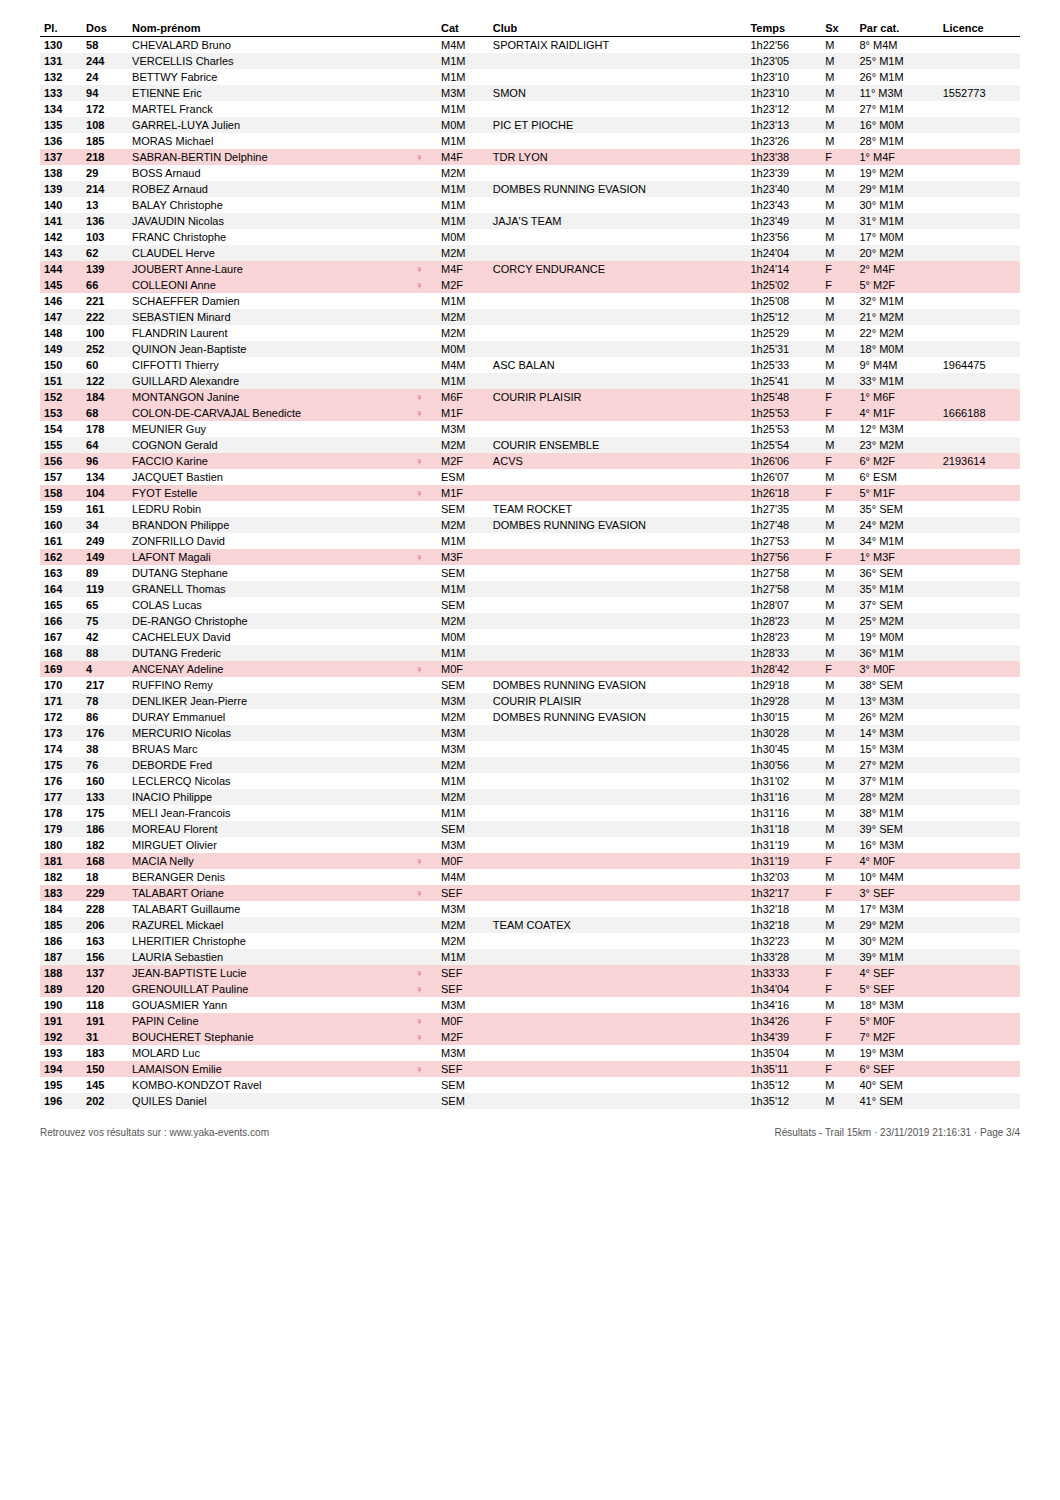| Pl. | Dos | Nom-prénom | | Cat | Club | Temps | Sx | Par cat. | Licence |
| --- | --- | --- | --- | --- | --- | --- | --- | --- | --- |
| 130 | 58 | CHEVALARD Bruno | | M4M | SPORTAIX RAIDLIGHT | 1h22'56 | M | 8° M4M | |
| 131 | 244 | VERCELLIS Charles | | M1M | | 1h23'05 | M | 25° M1M | |
| 132 | 24 | BETTWY Fabrice | | M1M | | 1h23'10 | M | 26° M1M | |
| 133 | 94 | ETIENNE Eric | | M3M | SMON | 1h23'10 | M | 11° M3M | 1552773 |
| 134 | 172 | MARTEL Franck | | M1M | | 1h23'12 | M | 27° M1M | |
| 135 | 108 | GARREL-LUYA Julien | | M0M | PIC ET PIOCHE | 1h23'13 | M | 16° M0M | |
| 136 | 185 | MORAS Michael | | M1M | | 1h23'26 | M | 28° M1M | |
| 137 | 218 | SABRAN-BERTIN Delphine | ♀ | M4F | TDR LYON | 1h23'38 | F | 1° M4F | |
| 138 | 29 | BOSS Arnaud | | M2M | | 1h23'39 | M | 19° M2M | |
| 139 | 214 | ROBEZ Arnaud | | M1M | DOMBES RUNNING EVASION | 1h23'40 | M | 29° M1M | |
| 140 | 13 | BALAY Christophe | | M1M | | 1h23'43 | M | 30° M1M | |
| 141 | 136 | JAVAUDIN Nicolas | | M1M | JAJA'S TEAM | 1h23'49 | M | 31° M1M | |
| 142 | 103 | FRANC Christophe | | M0M | | 1h23'56 | M | 17° M0M | |
| 143 | 62 | CLAUDEL Herve | | M2M | | 1h24'04 | M | 20° M2M | |
| 144 | 139 | JOUBERT Anne-Laure | ♀ | M4F | CORCY ENDURANCE | 1h24'14 | F | 2° M4F | |
| 145 | 66 | COLLEONI Anne | ♀ | M2F | | 1h25'02 | F | 5° M2F | |
| 146 | 221 | SCHAEFFER Damien | | M1M | | 1h25'08 | M | 32° M1M | |
| 147 | 222 | SEBASTIEN Minard | | M2M | | 1h25'12 | M | 21° M2M | |
| 148 | 100 | FLANDRIN Laurent | | M2M | | 1h25'29 | M | 22° M2M | |
| 149 | 252 | QUINON Jean-Baptiste | | M0M | | 1h25'31 | M | 18° M0M | |
| 150 | 60 | CIFFOTTI Thierry | | M4M | ASC BALAN | 1h25'33 | M | 9° M4M | 1964475 |
| 151 | 122 | GUILLARD Alexandre | | M1M | | 1h25'41 | M | 33° M1M | |
| 152 | 184 | MONTANGON Janine | ♀ | M6F | COURIR PLAISIR | 1h25'48 | F | 1° M6F | |
| 153 | 68 | COLON-DE-CARVAJAL Benedicte | ♀ | M1F | | 1h25'53 | F | 4° M1F | 1666188 |
| 154 | 178 | MEUNIER Guy | | M3M | | 1h25'53 | M | 12° M3M | |
| 155 | 64 | COGNON Gerald | | M2M | COURIR ENSEMBLE | 1h25'54 | M | 23° M2M | |
| 156 | 96 | FACCIO Karine | ♀ | M2F | ACVS | 1h26'06 | F | 6° M2F | 2193614 |
| 157 | 134 | JACQUET Bastien | | ESM | | 1h26'07 | M | 6° ESM | |
| 158 | 104 | FYOT Estelle | ♀ | M1F | | 1h26'18 | F | 5° M1F | |
| 159 | 161 | LEDRU Robin | | SEM | TEAM ROCKET | 1h27'35 | M | 35° SEM | |
| 160 | 34 | BRANDON Philippe | | M2M | DOMBES RUNNING EVASION | 1h27'48 | M | 24° M2M | |
| 161 | 249 | ZONFRILLO David | | M1M | | 1h27'53 | M | 34° M1M | |
| 162 | 149 | LAFONT Magali | ♀ | M3F | | 1h27'56 | F | 1° M3F | |
| 163 | 89 | DUTANG Stephane | | SEM | | 1h27'58 | M | 36° SEM | |
| 164 | 119 | GRANELL Thomas | | M1M | | 1h27'58 | M | 35° M1M | |
| 165 | 65 | COLAS Lucas | | SEM | | 1h28'07 | M | 37° SEM | |
| 166 | 75 | DE-RANGO Christophe | | M2M | | 1h28'23 | M | 25° M2M | |
| 167 | 42 | CACHELEUX David | | M0M | | 1h28'23 | M | 19° M0M | |
| 168 | 88 | DUTANG Frederic | | M1M | | 1h28'33 | M | 36° M1M | |
| 169 | 4 | ANCENAY Adeline | ♀ | M0F | | 1h28'42 | F | 3° M0F | |
| 170 | 217 | RUFFINO Remy | | SEM | DOMBES RUNNING EVASION | 1h29'18 | M | 38° SEM | |
| 171 | 78 | DENLIKER Jean-Pierre | | M3M | COURIR PLAISIR | 1h29'28 | M | 13° M3M | |
| 172 | 86 | DURAY Emmanuel | | M2M | DOMBES RUNNING EVASION | 1h30'15 | M | 26° M2M | |
| 173 | 176 | MERCURIO Nicolas | | M3M | | 1h30'28 | M | 14° M3M | |
| 174 | 38 | BRUAS Marc | | M3M | | 1h30'45 | M | 15° M3M | |
| 175 | 76 | DEBORDE Fred | | M2M | | 1h30'56 | M | 27° M2M | |
| 176 | 160 | LECLERCQ Nicolas | | M1M | | 1h31'02 | M | 37° M1M | |
| 177 | 133 | INACIO Philippe | | M2M | | 1h31'16 | M | 28° M2M | |
| 178 | 175 | MELI Jean-Francois | | M1M | | 1h31'16 | M | 38° M1M | |
| 179 | 186 | MOREAU Florent | | SEM | | 1h31'18 | M | 39° SEM | |
| 180 | 182 | MIRGUET Olivier | | M3M | | 1h31'19 | M | 16° M3M | |
| 181 | 168 | MACIA Nelly | ♀ | M0F | | 1h31'19 | F | 4° M0F | |
| 182 | 18 | BERANGER Denis | | M4M | | 1h32'03 | M | 10° M4M | |
| 183 | 229 | TALABART Oriane | ♀ | SEF | | 1h32'17 | F | 3° SEF | |
| 184 | 228 | TALABART Guillaume | | M3M | | 1h32'18 | M | 17° M3M | |
| 185 | 206 | RAZUREL Mickael | | M2M | TEAM COATEX | 1h32'18 | M | 29° M2M | |
| 186 | 163 | LHERITIER Christophe | | M2M | | 1h32'23 | M | 30° M2M | |
| 187 | 156 | LAURIA Sebastien | | M1M | | 1h33'28 | M | 39° M1M | |
| 188 | 137 | JEAN-BAPTISTE Lucie | ♀ | SEF | | 1h33'33 | F | 4° SEF | |
| 189 | 120 | GRENOUILLAT Pauline | ♀ | SEF | | 1h34'04 | F | 5° SEF | |
| 190 | 118 | GOUASMIER Yann | | M3M | | 1h34'16 | M | 18° M3M | |
| 191 | 191 | PAPIN Celine | ♀ | M0F | | 1h34'26 | F | 5° M0F | |
| 192 | 31 | BOUCHERET Stephanie | ♀ | M2F | | 1h34'39 | F | 7° M2F | |
| 193 | 183 | MOLARD Luc | | M3M | | 1h35'04 | M | 19° M3M | |
| 194 | 150 | LAMAISON Emilie | ♀ | SEF | | 1h35'11 | F | 6° SEF | |
| 195 | 145 | KOMBO-KONDZOT Ravel | | SEM | | 1h35'12 | M | 40° SEM | |
| 196 | 202 | QUILES Daniel | | SEM | | 1h35'12 | M | 41° SEM | |
Retrouvez vos résultats sur : www.yaka-events.com
Résultats - Trail 15km · 23/11/2019 21:16:31 · Page 3/4